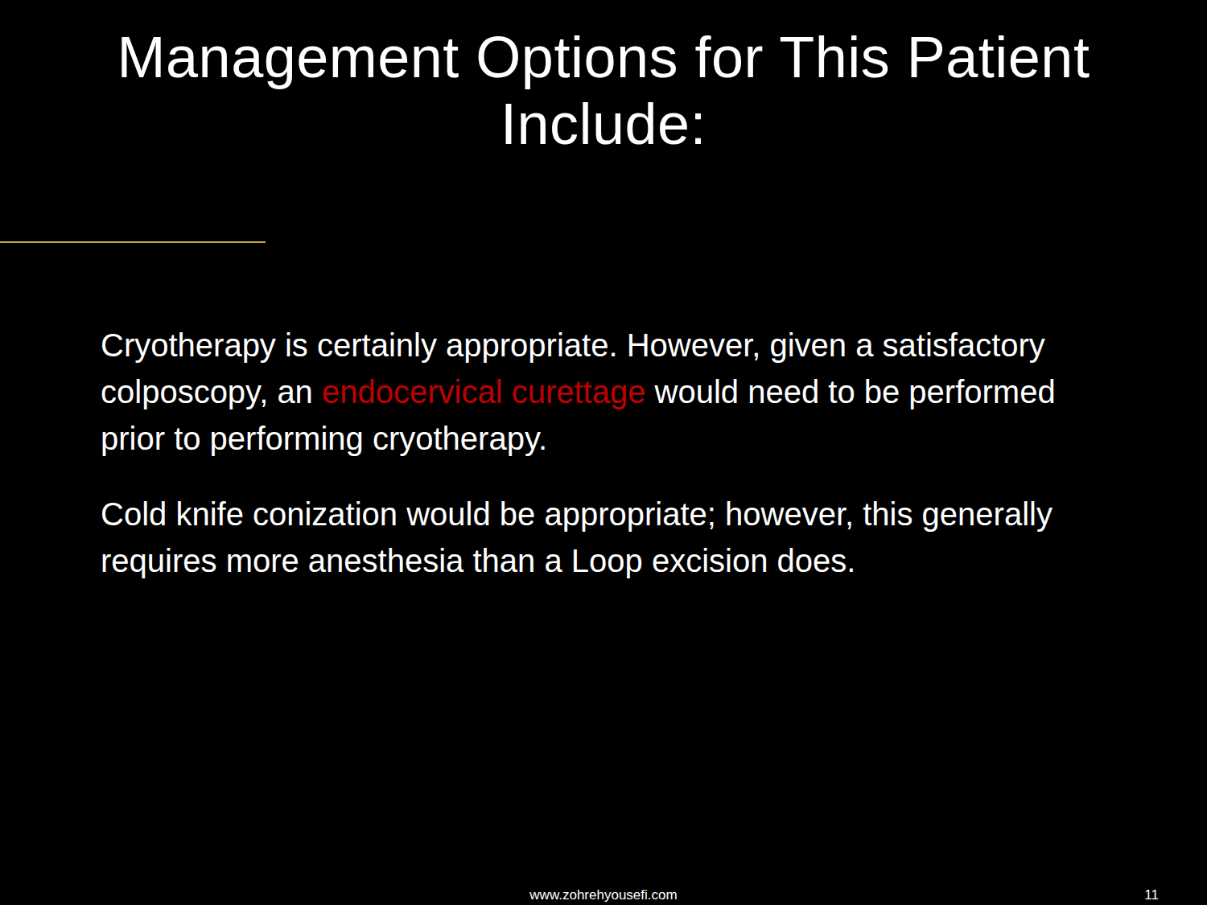Management Options for This Patient Include:
Cryotherapy is certainly appropriate. However, given a satisfactory colposcopy, an endocervical curettage would need to be performed prior to performing cryotherapy.
Cold knife conization would be appropriate; however, this generally requires more anesthesia than a Loop excision does.
www.zohrehyousefi.com 11